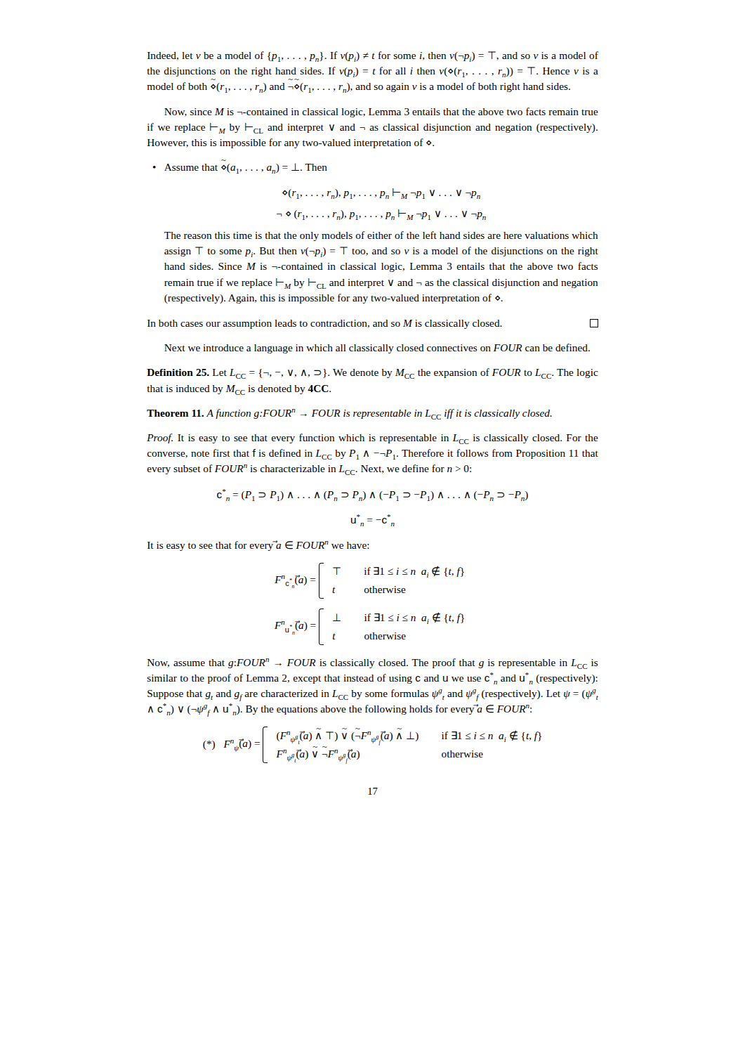Indeed, let ν be a model of {p1, . . . , pn}. If ν(pi) ≠ t for some i, then ν(¬pi) = ⊤, and so ν is a model of the disjunctions on the right hand sides. If ν(pi) = t for all i then ν(⋄(r1, . . . , rn)) = ⊤. Hence ν is a model of both ~⋄(r1, . . . , rn) and ~¬~⋄(r1, . . . , rn), and so again ν is a model of both right hand sides.
Now, since M is ¬-contained in classical logic, Lemma 3 entails that the above two facts remain true if we replace ⊢M by ⊢CL and interpret ∨ and ¬ as classical disjunction and negation (respectively). However, this is impossible for any two-valued interpretation of ⋄.
Assume that ~⋄(a1, . . . , an) = ⊥. Then
⋄(r1, . . . , rn), p1, . . . , pn ⊢M ¬p1 ∨ . . . ∨ ¬pn
¬ ⋄ (r1, . . . , rn), p1, . . . , pn ⊢M ¬p1 ∨ . . . ∨ ¬pn
The reason this time is that the only models of either of the left hand sides are here valuations which assign ⊤ to some pi. But then ν(¬pi) = ⊤ too, and so ν is a model of the disjunctions on the right hand sides. Since M is ¬-contained in classical logic, Lemma 3 entails that the above two facts remain true if we replace ⊢M by ⊢CL and interpret ∨ and ¬ as the classical disjunction and negation (respectively). Again, this is impossible for any two-valued interpretation of ⋄.
In both cases our assumption leads to contradiction, and so M is classically closed.
Next we introduce a language in which all classically closed connectives on FOUR can be defined.
Definition 25. Let LCC = {¬, −, ∨, ∧, ⊃}. We denote by MCC the expansion of FOUR to LCC. The logic that is induced by MCC is denoted by 4CC.
Theorem 11. A function g:FOURn → FOUR is representable in LCC iff it is classically closed.
Proof. It is easy to see that every function which is representable in LCC is classically closed. For the converse, note first that f is defined in LCC by P1 ∧ −¬P1. Therefore it follows from Proposition 11 that every subset of FOURn is characterizable in LCC. Next, we define for n > 0:
c*n = (P1 ⊃ P1) ∧ . . . ∧ (Pn ⊃ Pn) ∧ (−P1 ⊃ −P1) ∧ . . . ∧ (−Pn ⊃ −Pn)
u*n = −c*n
It is easy to see that for every ⃗a ∈ FOURn we have:
Fnc*n(⃗a) =
| ⊤ | if ∃1 ≤ i ≤ n a i ∉ { t , f } |
| t | otherwise |
Fnu*n(⃗a) =
| ⊥ | if ∃1 ≤ i ≤ n a i ∉ { t , f } |
| t | otherwise |
Now, assume that g:FOURn → FOUR is classically closed. The proof that g is representable in LCC is similar to the proof of Lemma 2, except that instead of using c and u we use c*n and u*n (respectively): Suppose that gt and gf are characterized in LCC by some formulas ψgt and ψgf (respectively). Let ψ = (ψgt ∧ c*n) ∨ (¬ψgf ∧ u*n). By the equations above the following holds for every ⃗a ∈ FOURn:
(*) Fnψ(⃗a) =
| ( F n ψ g t ( ⃗a ) ~ ∧ ⊤) ~ ∨ ( ~ ¬ F n ψ g f ( ⃗a ) ~ ∧ ⊥) | if ∃1 ≤ i ≤ n a i ∉ { t , f } |
| F n ψ g t ( ⃗a ) ~ ∨ ~ ¬ F n ψ g f ( ⃗a ) | otherwise |
17